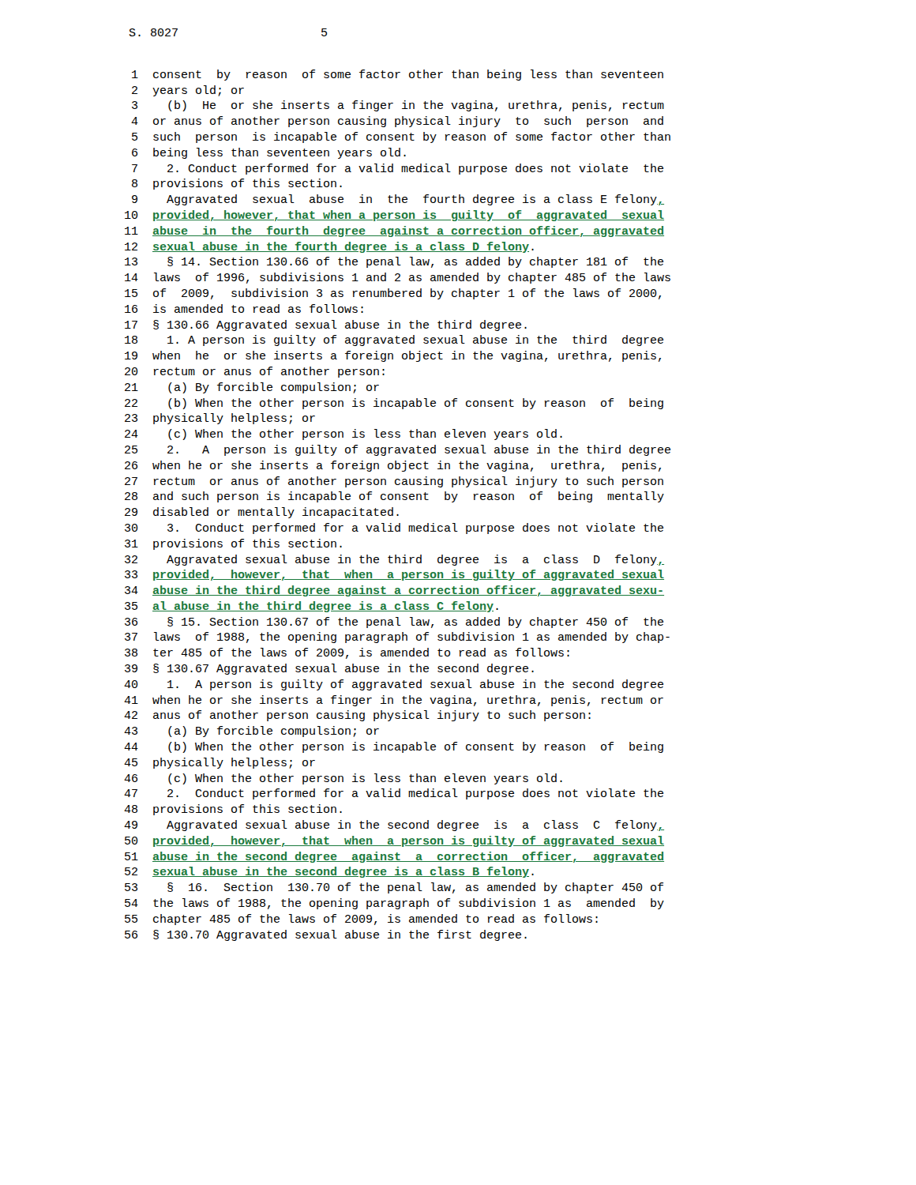S. 8027 5
consent by reason of some factor other than being less than seventeen
years old; or
(b) He or she inserts a finger in the vagina, urethra, penis, rectum
or anus of another person causing physical injury to such person and
such person is incapable of consent by reason of some factor other than
being less than seventeen years old.
2. Conduct performed for a valid medical purpose does not violate the
provisions of this section.
Aggravated sexual abuse in the fourth degree is a class E felony,
provided, however, that when a person is guilty of aggravated sexual
abuse in the fourth degree against a correction officer, aggravated
sexual abuse in the fourth degree is a class D felony.
§ 14. Section 130.66 of the penal law, as added by chapter 181 of the
laws of 1996, subdivisions 1 and 2 as amended by chapter 485 of the laws
of 2009, subdivision 3 as renumbered by chapter 1 of the laws of 2000,
is amended to read as follows:
§ 130.66 Aggravated sexual abuse in the third degree.
1. A person is guilty of aggravated sexual abuse in the third degree
when he or she inserts a foreign object in the vagina, urethra, penis,
rectum or anus of another person:
(a) By forcible compulsion; or
(b) When the other person is incapable of consent by reason of being
physically helpless; or
(c) When the other person is less than eleven years old.
2. A person is guilty of aggravated sexual abuse in the third degree
when he or she inserts a foreign object in the vagina, urethra, penis,
rectum or anus of another person causing physical injury to such person
and such person is incapable of consent by reason of being mentally
disabled or mentally incapacitated.
3. Conduct performed for a valid medical purpose does not violate the
provisions of this section.
Aggravated sexual abuse in the third degree is a class D felony,
provided, however, that when a person is guilty of aggravated sexual
abuse in the third degree against a correction officer, aggravated sexu-
al abuse in the third degree is a class C felony.
§ 15. Section 130.67 of the penal law, as added by chapter 450 of the
laws of 1988, the opening paragraph of subdivision 1 as amended by chap-
ter 485 of the laws of 2009, is amended to read as follows:
§ 130.67 Aggravated sexual abuse in the second degree.
1. A person is guilty of aggravated sexual abuse in the second degree
when he or she inserts a finger in the vagina, urethra, penis, rectum or
anus of another person causing physical injury to such person:
(a) By forcible compulsion; or
(b) When the other person is incapable of consent by reason of being
physically helpless; or
(c) When the other person is less than eleven years old.
2. Conduct performed for a valid medical purpose does not violate the
provisions of this section.
Aggravated sexual abuse in the second degree is a class C felony,
provided, however, that when a person is guilty of aggravated sexual
abuse in the second degree against a correction officer, aggravated
sexual abuse in the second degree is a class B felony.
§ 16. Section 130.70 of the penal law, as amended by chapter 450 of
the laws of 1988, the opening paragraph of subdivision 1 as amended by
chapter 485 of the laws of 2009, is amended to read as follows:
§ 130.70 Aggravated sexual abuse in the first degree.